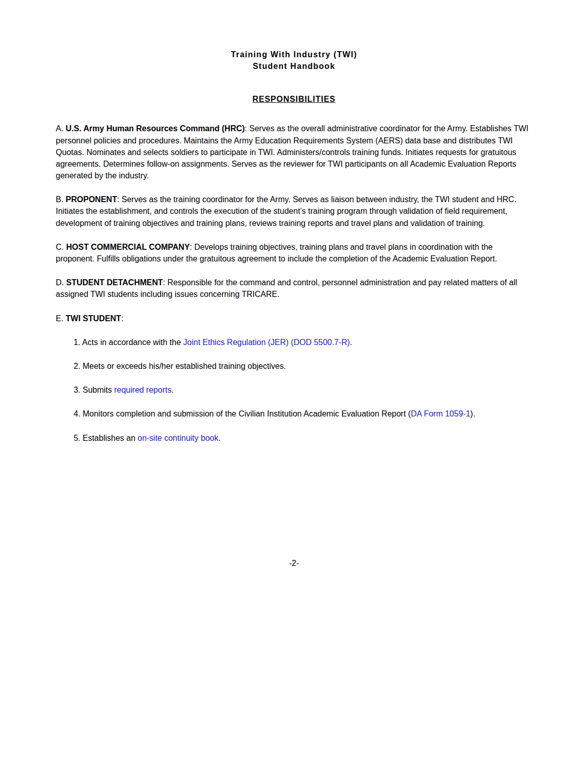Training With Industry (TWI) Student Handbook
RESPONSIBILITIES
A. U.S. Army Human Resources Command (HRC): Serves as the overall administrative coordinator for the Army. Establishes TWI personnel policies and procedures. Maintains the Army Education Requirements System (AERS) data base and distributes TWI Quotas. Nominates and selects soldiers to participate in TWI. Administers/controls training funds. Initiates requests for gratuitous agreements. Determines follow-on assignments. Serves as the reviewer for TWI participants on all Academic Evaluation Reports generated by the industry.
B. PROPONENT: Serves as the training coordinator for the Army. Serves as liaison between industry, the TWI student and HRC. Initiates the establishment, and controls the execution of the student’s training program through validation of field requirement, development of training objectives and training plans, reviews training reports and travel plans and validation of training.
C. HOST COMMERCIAL COMPANY: Develops training objectives, training plans and travel plans in coordination with the proponent. Fulfills obligations under the gratuitous agreement to include the completion of the Academic Evaluation Report.
D. STUDENT DETACHMENT: Responsible for the command and control, personnel administration and pay related matters of all assigned TWI students including issues concerning TRICARE.
E. TWI STUDENT:
1. Acts in accordance with the Joint Ethics Regulation (JER) (DOD 5500.7-R).
2. Meets or exceeds his/her established training objectives.
3. Submits required reports.
4. Monitors completion and submission of the Civilian Institution Academic Evaluation Report (DA Form 1059-1).
5. Establishes an on-site continuity book.
-2-